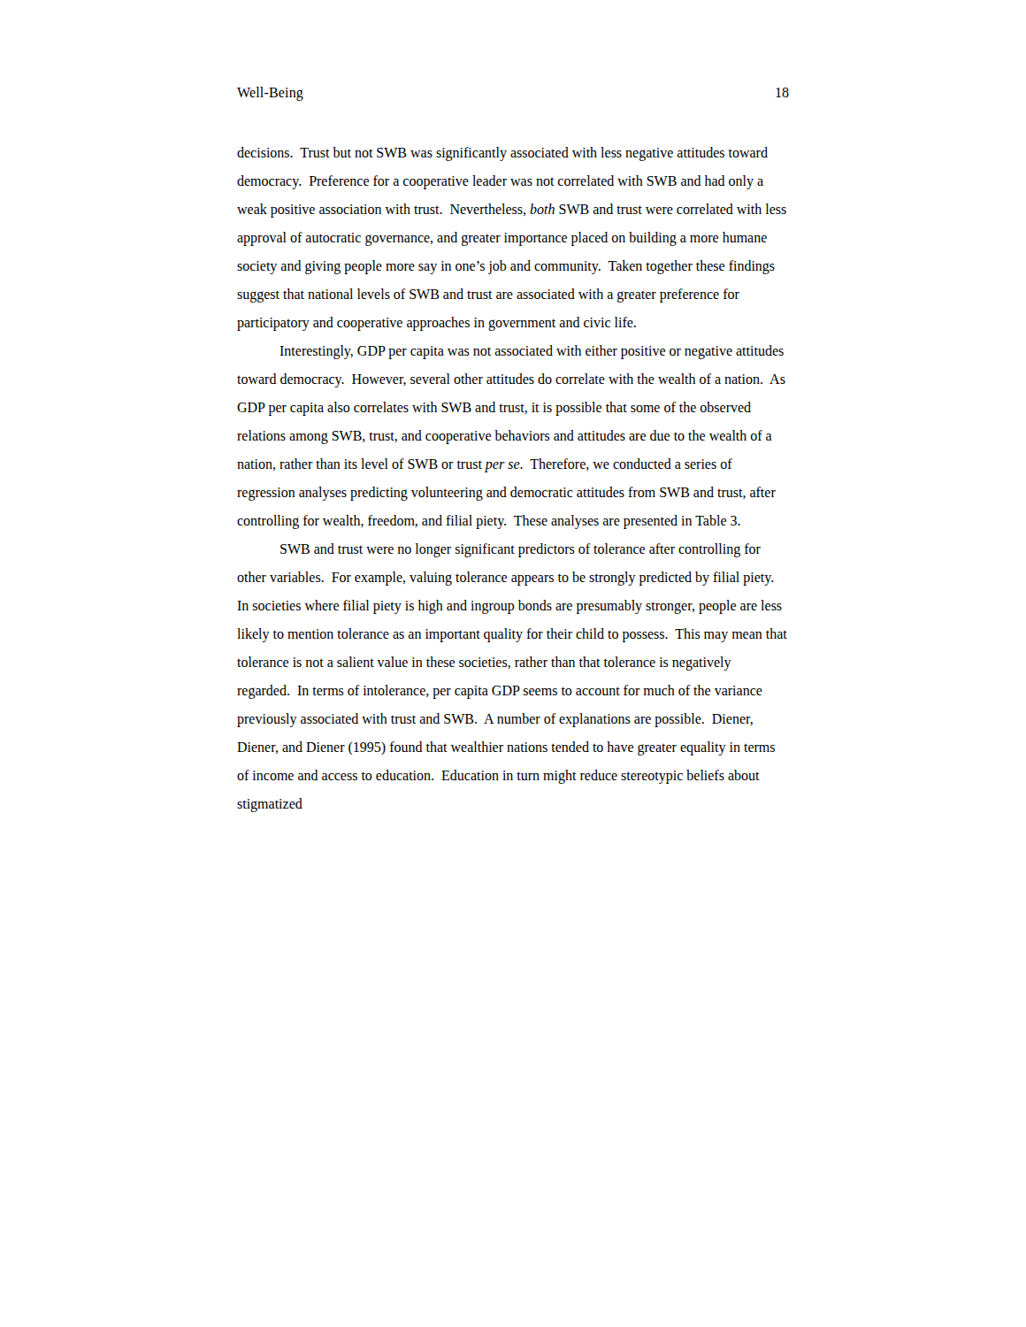Well-Being 18
decisions. Trust but not SWB was significantly associated with less negative attitudes toward democracy. Preference for a cooperative leader was not correlated with SWB and had only a weak positive association with trust. Nevertheless, both SWB and trust were correlated with less approval of autocratic governance, and greater importance placed on building a more humane society and giving people more say in one’s job and community. Taken together these findings suggest that national levels of SWB and trust are associated with a greater preference for participatory and cooperative approaches in government and civic life.
Interestingly, GDP per capita was not associated with either positive or negative attitudes toward democracy. However, several other attitudes do correlate with the wealth of a nation. As GDP per capita also correlates with SWB and trust, it is possible that some of the observed relations among SWB, trust, and cooperative behaviors and attitudes are due to the wealth of a nation, rather than its level of SWB or trust per se. Therefore, we conducted a series of regression analyses predicting volunteering and democratic attitudes from SWB and trust, after controlling for wealth, freedom, and filial piety. These analyses are presented in Table 3.
SWB and trust were no longer significant predictors of tolerance after controlling for other variables. For example, valuing tolerance appears to be strongly predicted by filial piety. In societies where filial piety is high and ingroup bonds are presumably stronger, people are less likely to mention tolerance as an important quality for their child to possess. This may mean that tolerance is not a salient value in these societies, rather than that tolerance is negatively regarded. In terms of intolerance, per capita GDP seems to account for much of the variance previously associated with trust and SWB. A number of explanations are possible. Diener, Diener, and Diener (1995) found that wealthier nations tended to have greater equality in terms of income and access to education. Education in turn might reduce stereotypic beliefs about stigmatized